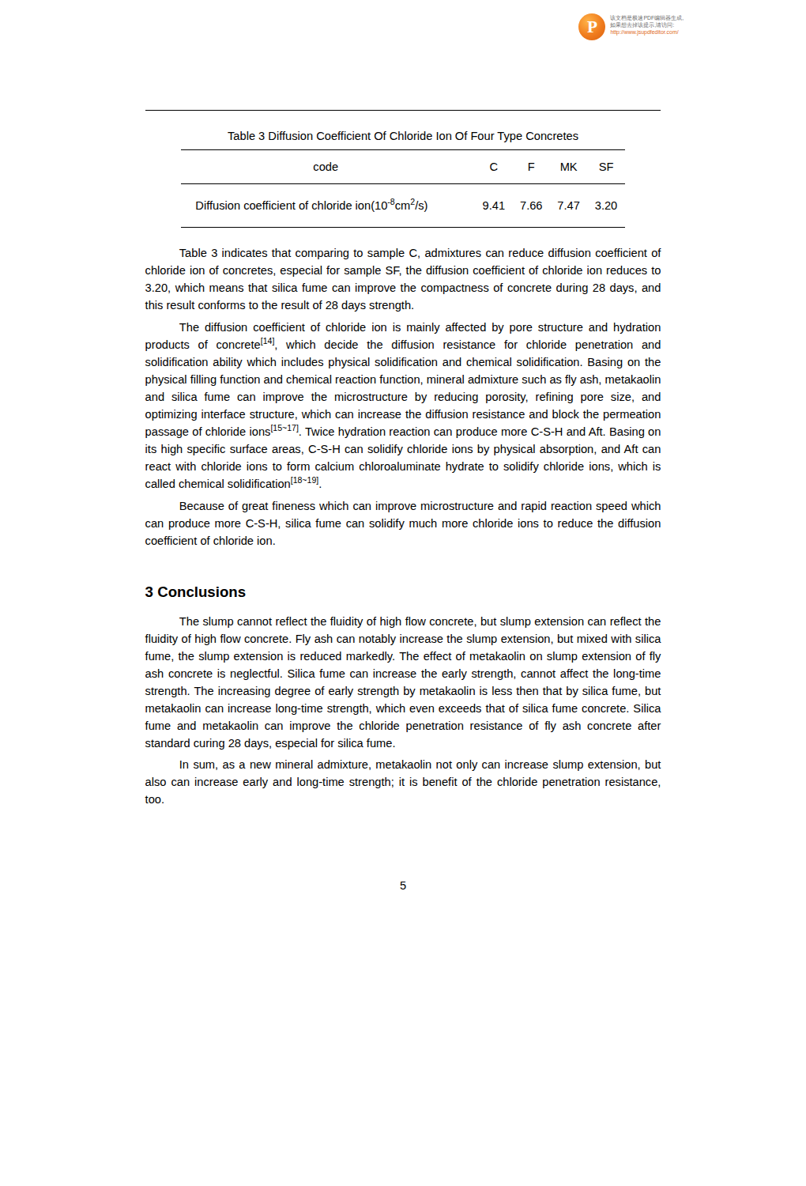P
该文档是极速PDF编辑器生成,
如果想去掉该提示,请访问:
http://www.jsupdfeditor.com/
Table 3 Diffusion Coefficient Of Chloride Ion Of Four Type Concretes
| code | C | F | MK | SF |
| --- | --- | --- | --- | --- |
| Diffusion coefficient of chloride ion(10 -8 cm 2 /s) | 9.41 | 7.66 | 7.47 | 3.20 |
Table 3 indicates that comparing to sample C, admixtures can reduce diffusion coefficient of chloride ion of concretes, especial for sample SF, the diffusion coefficient of chloride ion reduces to 3.20, which means that silica fume can improve the compactness of concrete during 28 days, and this result conforms to the result of 28 days strength.
The diffusion coefficient of chloride ion is mainly affected by pore structure and hydration products of concrete[14], which decide the diffusion resistance for chloride penetration and solidification ability which includes physical solidification and chemical solidification. Basing on the physical filling function and chemical reaction function, mineral admixture such as fly ash, metakaolin and silica fume can improve the microstructure by reducing porosity, refining pore size, and optimizing interface structure, which can increase the diffusion resistance and block the permeation passage of chloride ions[15~17]. Twice hydration reaction can produce more C-S-H and Aft. Basing on its high specific surface areas, C-S-H can solidify chloride ions by physical absorption, and Aft can react with chloride ions to form calcium chloroaluminate hydrate to solidify chloride ions, which is called chemical solidification[18~19].
Because of great fineness which can improve microstructure and rapid reaction speed which can produce more C-S-H, silica fume can solidify much more chloride ions to reduce the diffusion coefficient of chloride ion.
3 Conclusions
The slump cannot reflect the fluidity of high flow concrete, but slump extension can reflect the fluidity of high flow concrete. Fly ash can notably increase the slump extension, but mixed with silica fume, the slump extension is reduced markedly. The effect of metakaolin on slump extension of fly ash concrete is neglectful. Silica fume can increase the early strength, cannot affect the long-time strength. The increasing degree of early strength by metakaolin is less then that by silica fume, but metakaolin can increase long-time strength, which even exceeds that of silica fume concrete. Silica fume and metakaolin can improve the chloride penetration resistance of fly ash concrete after standard curing 28 days, especial for silica fume.
In sum, as a new mineral admixture, metakaolin not only can increase slump extension, but also can increase early and long-time strength; it is benefit of the chloride penetration resistance, too.
5